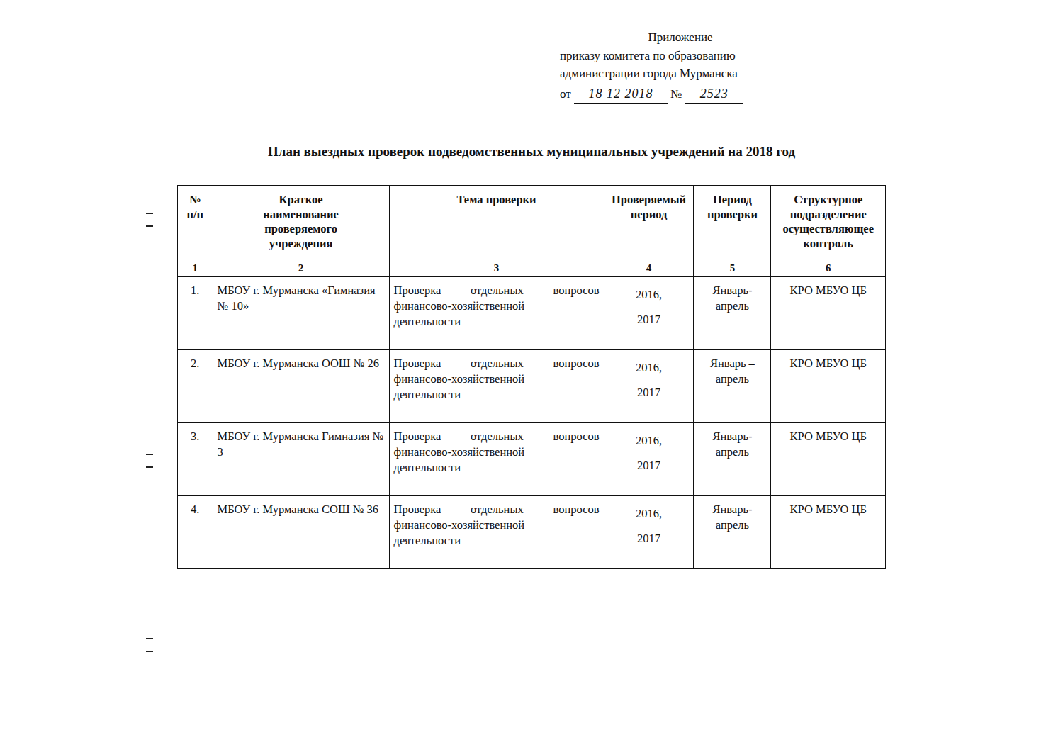Приложение
приказу комитета по образованию
администрации города Мурманска
от 18 12 2018 № 2523
План выездных проверок подведомственных муниципальных учреждений на 2018 год
| № п/п | Краткое наименование проверяемого учреждения | Тема проверки | Проверяемый период | Период проверки | Структурное подразделение осуществляющее контроль |
| --- | --- | --- | --- | --- | --- |
| 1 | 2 | 3 | 4 | 5 | 6 |
| 1. | МБОУ г. Мурманска «Гимназия № 10» | Проверка отдельных вопросов финансово-хозяйственной деятельности | 2016, 2017 | Январь- апрель | КРО МБУО ЦБ |
| 2. | МБОУ г. Мурманска ООШ № 26 | Проверка отдельных вопросов финансово-хозяйственной деятельности | 2016, 2017 | Январь – апрель | КРО МБУО ЦБ |
| 3. | МБОУ г. Мурманска Гимназия № 3 | Проверка отдельных вопросов финансово-хозяйственной деятельности | 2016, 2017 | Январь- апрель | КРО МБУО ЦБ |
| 4. | МБОУ г. Мурманска СОШ № 36 | Проверка отдельных вопросов финансово-хозяйственной деятельности | 2016, 2017 | Январь- апрель | КРО МБУО ЦБ |